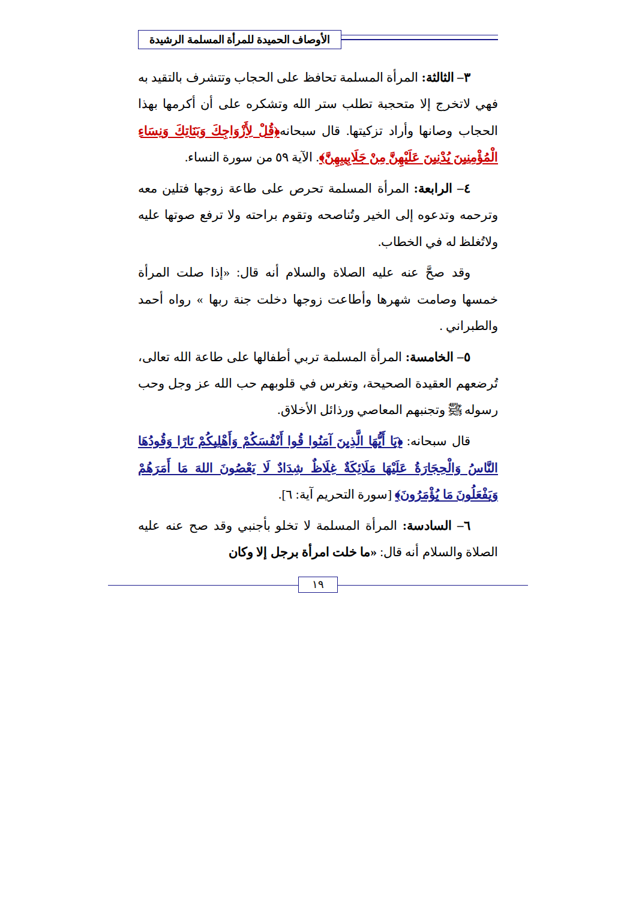الأوصاف الحميدة للمرأة المسلمة الرشيدة
٣– الثالثة: المرأة المسلمة تحافظ على الحجاب وتتشرف بالتقيد به فهي لاتخرج إلا متحجبة تطلب ستر الله وتشكره على أن أكرمها بهذا الحجاب وصانها وأراد تزكيتها. قال سبحانه﴿قُلْ لِأَزْوَاجِكَ وَبَنَاتِكَ وَنِسَاءِ الْمُؤْمِنِينَ يُدْنِينَ عَلَيْهِنَّ مِنْ جَلَابِيبِهِنَّ﴾. الآية ٥٩ من سورة النساء.
٤– الرابعة: المرأة المسلمة تحرص على طاعة زوجها فتلين معه وترحمه وتدعوه إلى الخير وتُناصحه وتقوم براحته ولا ترفع صوتها عليه ولاتُغلظ له في الخطاب.
وقد صحَّ عنه عليه الصلاة والسلام أنه قال: «إذا صلت المرأة خمسها وصامت شهرها وأطاعت زوجها دخلت جنة ربها » رواه أحمد والطبراني .
٥– الخامسة: المرأة المسلمة تربي أطفالها على طاعة الله تعالى، تُرضعهم العقيدة الصحيحة، وتغرس في قلوبهم حب الله عز وجل وحب رسوله ﷺ وتجنبهم المعاصي ورذائل الأخلاق.
قال سبحانه: ﴿يَا أَيُّهَا الَّذِينَ آمَنُوا قُوا أَنْفُسَكُمْ وَأَهْلِيكُمْ نَارًا وَقُودُهَا النَّاسُ وَالْحِجَارَةُ عَلَيْهَا مَلَائِكَةٌ غِلَاظٌ شِدَادٌ لَا يَعْصُونَ اللهَ مَا أَمَرَهُمْ وَيَفْعَلُونَ مَا يُؤْمَرُونَ﴾ [سورة التحريم آية: ٦].
٦– السادسة: المرأة المسلمة لا تخلو بأجنبي وقد صح عنه عليه الصلاة والسلام أنه قال: «ما خلت امرأة برجل إلا وكان
١٩